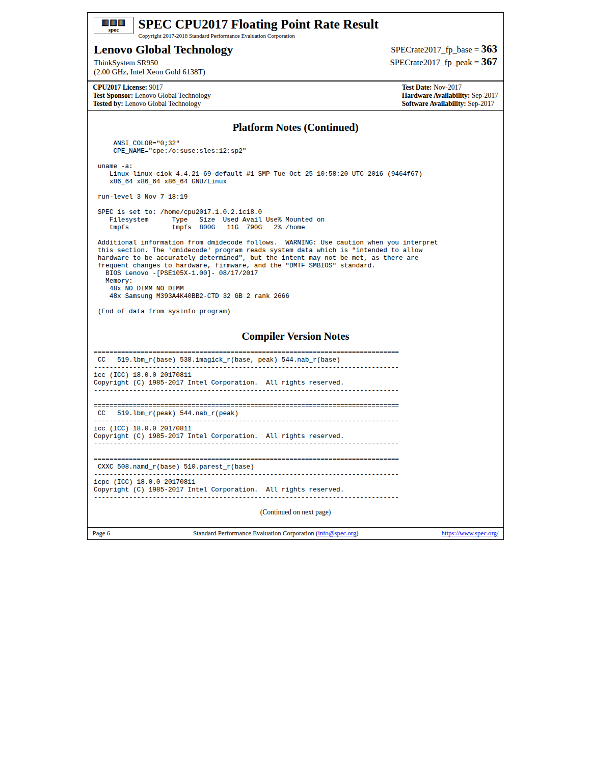▥▥▥
spec
SPEC CPU2017 Floating Point Rate Result
Copyright 2017-2018 Standard Performance Evaluation Corporation
Lenovo Global Technology
ThinkSystem SR950
(2.00 GHz, Intel Xeon Gold 6138T)
SPECrate2017_fp_base = 363
SPECrate2017_fp_peak = 367
CPU2017 License:
9017
Test Sponsor:
Lenovo Global Technology
Tested by:
Lenovo Global Technology
Test Date:
Nov-2017
Hardware Availability:
Sep-2017
Software Availability:
Sep-2017
Platform Notes (Continued)
     ANSI_COLOR="0;32"
     CPE_NAME="cpe:/o:suse:sles:12:sp2"

 uname -a:
    Linux linux-ciok 4.4.21-69-default #1 SMP Tue Oct 25 10:58:20 UTC 2016 (9464f67)
    x86_64 x86_64 x86_64 GNU/Linux

 run-level 3 Nov 7 18:19

 SPEC is set to: /home/cpu2017.1.0.2.ic18.0
    Filesystem      Type   Size  Used Avail Use% Mounted on
    tmpfs           tmpfs  800G   11G  790G   2% /home

 Additional information from dmidecode follows.  WARNING: Use caution when you interpret
 this section. The 'dmidecode' program reads system data which is "intended to allow
 hardware to be accurately determined", but the intent may not be met, as there are
 frequent changes to hardware, firmware, and the "DMTF SMBIOS" standard.
   BIOS Lenovo -[PSE105X-1.00]- 08/17/2017
   Memory:
    48x NO DIMM NO DIMM
    48x Samsung M393A4K40BB2-CTD 32 GB 2 rank 2666

 (End of data from sysinfo program)
Compiler Version Notes
==============================================================================
 CC   519.lbm_r(base) 538.imagick_r(base, peak) 544.nab_r(base)
------------------------------------------------------------------------------
icc (ICC) 18.0.0 20170811
Copyright (C) 1985-2017 Intel Corporation.  All rights reserved.
------------------------------------------------------------------------------

==============================================================================
 CC   519.lbm_r(peak) 544.nab_r(peak)
------------------------------------------------------------------------------
icc (ICC) 18.0.0 20170811
Copyright (C) 1985-2017 Intel Corporation.  All rights reserved.
------------------------------------------------------------------------------

==============================================================================
 CXXC 508.namd_r(base) 510.parest_r(base)
------------------------------------------------------------------------------
icpc (ICC) 18.0.0 20170811
Copyright (C) 1985-2017 Intel Corporation.  All rights reserved.
------------------------------------------------------------------------------
(Continued on next page)
Page 6
Standard Performance Evaluation Corporation (info@spec.org)
https://www.spec.org/